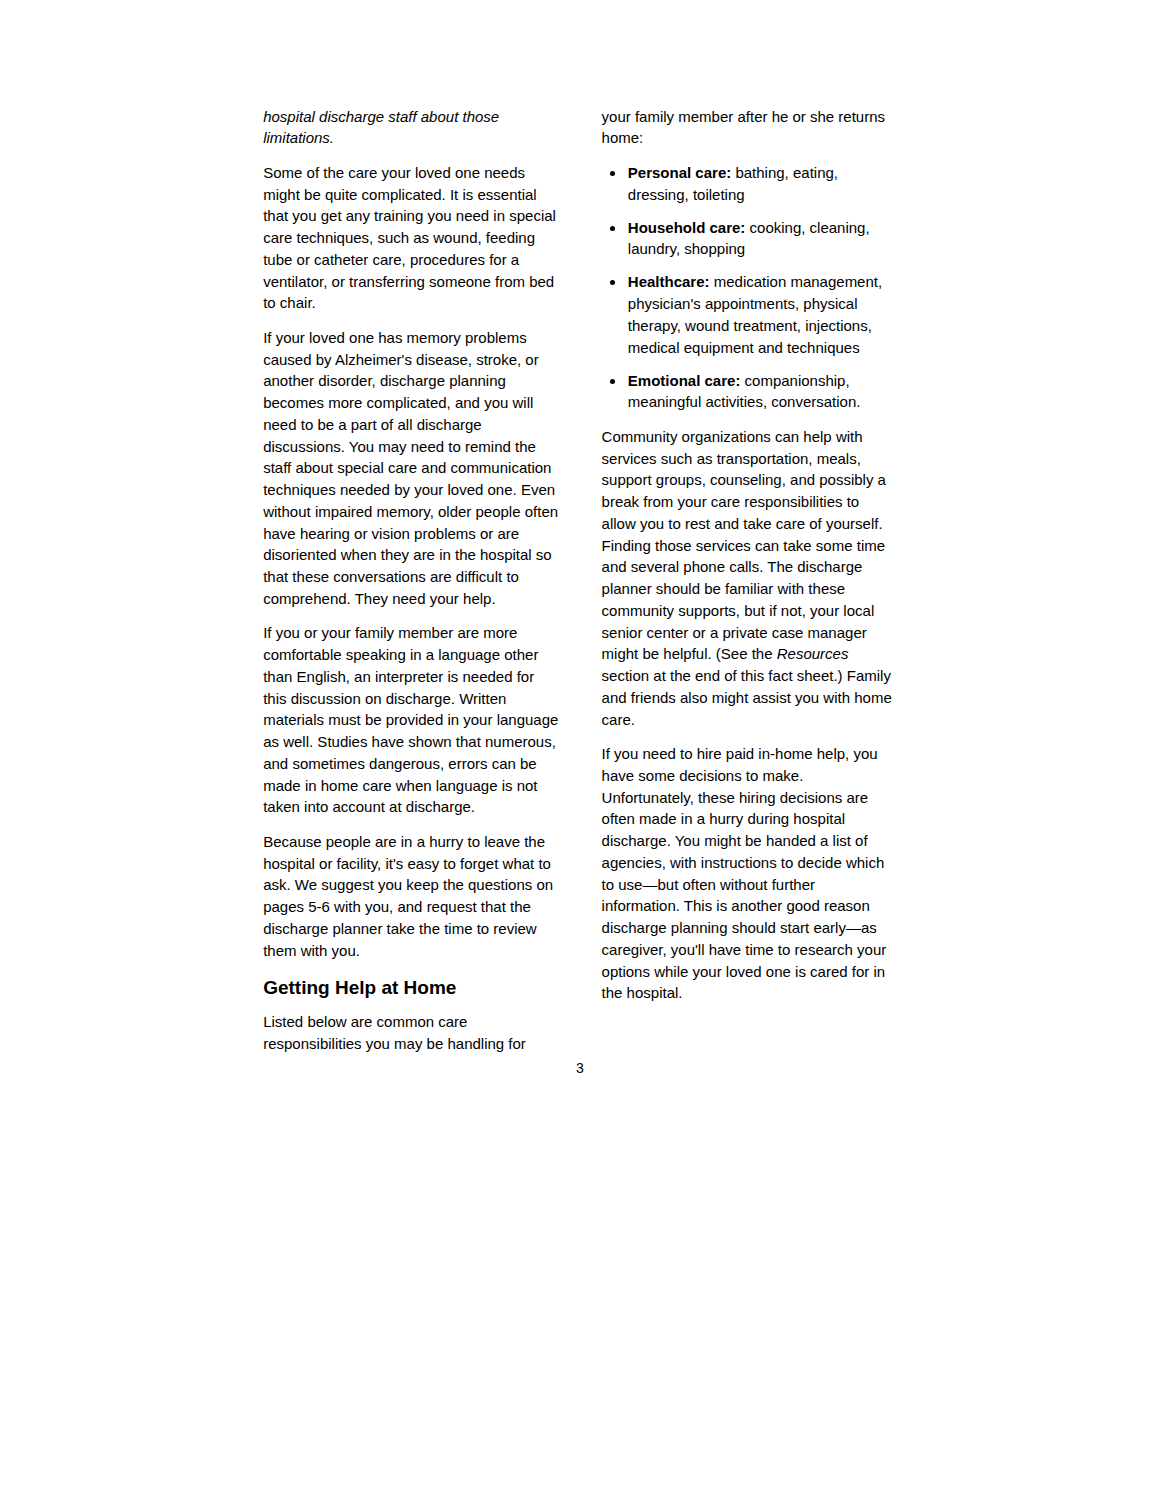hospital discharge staff about those limitations.
Some of the care your loved one needs might be quite complicated. It is essential that you get any training you need in special care techniques, such as wound, feeding tube or catheter care, procedures for a ventilator, or transferring someone from bed to chair.
If your loved one has memory problems caused by Alzheimer's disease, stroke, or another disorder, discharge planning becomes more complicated, and you will need to be a part of all discharge discussions. You may need to remind the staff about special care and communication techniques needed by your loved one. Even without impaired memory, older people often have hearing or vision problems or are disoriented when they are in the hospital so that these conversations are difficult to comprehend. They need your help.
If you or your family member are more comfortable speaking in a language other than English, an interpreter is needed for this discussion on discharge. Written materials must be provided in your language as well. Studies have shown that numerous, and sometimes dangerous, errors can be made in home care when language is not taken into account at discharge.
Because people are in a hurry to leave the hospital or facility, it's easy to forget what to ask. We suggest you keep the questions on pages 5-6 with you, and request that the discharge planner take the time to review them with you.
Getting Help at Home
Listed below are common care responsibilities you may be handling for your family member after he or she returns home:
Personal care: bathing, eating, dressing, toileting
Household care: cooking, cleaning, laundry, shopping
Healthcare: medication management, physician's appointments, physical therapy, wound treatment, injections, medical equipment and techniques
Emotional care: companionship, meaningful activities, conversation.
Community organizations can help with services such as transportation, meals, support groups, counseling, and possibly a break from your care responsibilities to allow you to rest and take care of yourself. Finding those services can take some time and several phone calls. The discharge planner should be familiar with these community supports, but if not, your local senior center or a private case manager might be helpful. (See the Resources section at the end of this fact sheet.) Family and friends also might assist you with home care.
If you need to hire paid in-home help, you have some decisions to make. Unfortunately, these hiring decisions are often made in a hurry during hospital discharge. You might be handed a list of agencies, with instructions to decide which to use—but often without further information. This is another good reason discharge planning should start early—as caregiver, you'll have time to research your options while your loved one is cared for in the hospital.
3